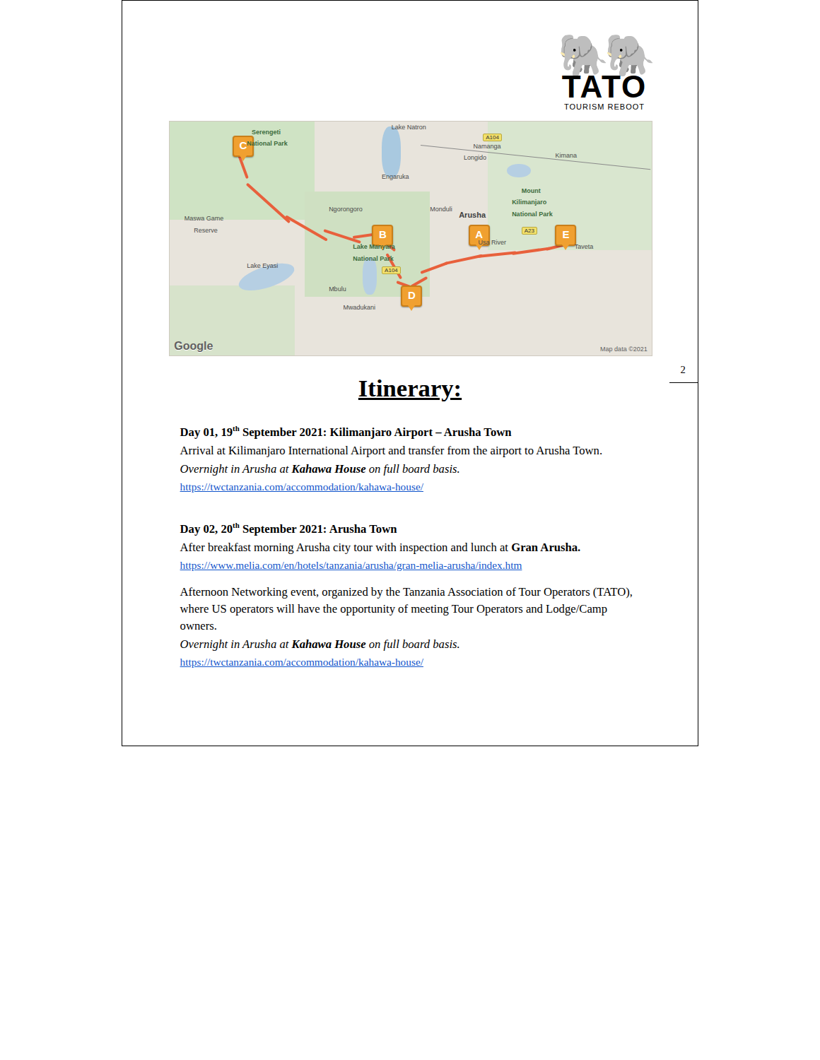🐘🐘 TATO TOURISM REBOOT
C
B
A
D
E
Serengeti
National Park
Lake Natron
Namanga
Longido
Kimana
A104
Engaruka
Ngorongoro
Monduli
Arusha
Usa River
Mount
Kilimanjaro
National Park
A23
Taveta
Lake Manyara
National Park
Maswa Game
Reserve
Lake Eyasi
A104
Mbulu
Mwadukani
Google
Map data ©2021
Itinerary:
2
Day 01, 19th September 2021: Kilimanjaro Airport – Arusha Town
Arrival at Kilimanjaro International Airport and transfer from the airport to Arusha Town.
Overnight in Arusha at Kahawa House on full board basis.
https://twctanzania.com/accommodation/kahawa-house/
Day 02, 20th September 2021: Arusha Town
After breakfast morning Arusha city tour with inspection and lunch at Gran Arusha.
https://www.melia.com/en/hotels/tanzania/arusha/gran-melia-arusha/index.htm
Afternoon Networking event, organized by the Tanzania Association of Tour Operators (TATO), where US operators will have the opportunity of meeting Tour Operators and Lodge/Camp owners.
Overnight in Arusha at Kahawa House on full board basis.
https://twctanzania.com/accommodation/kahawa-house/